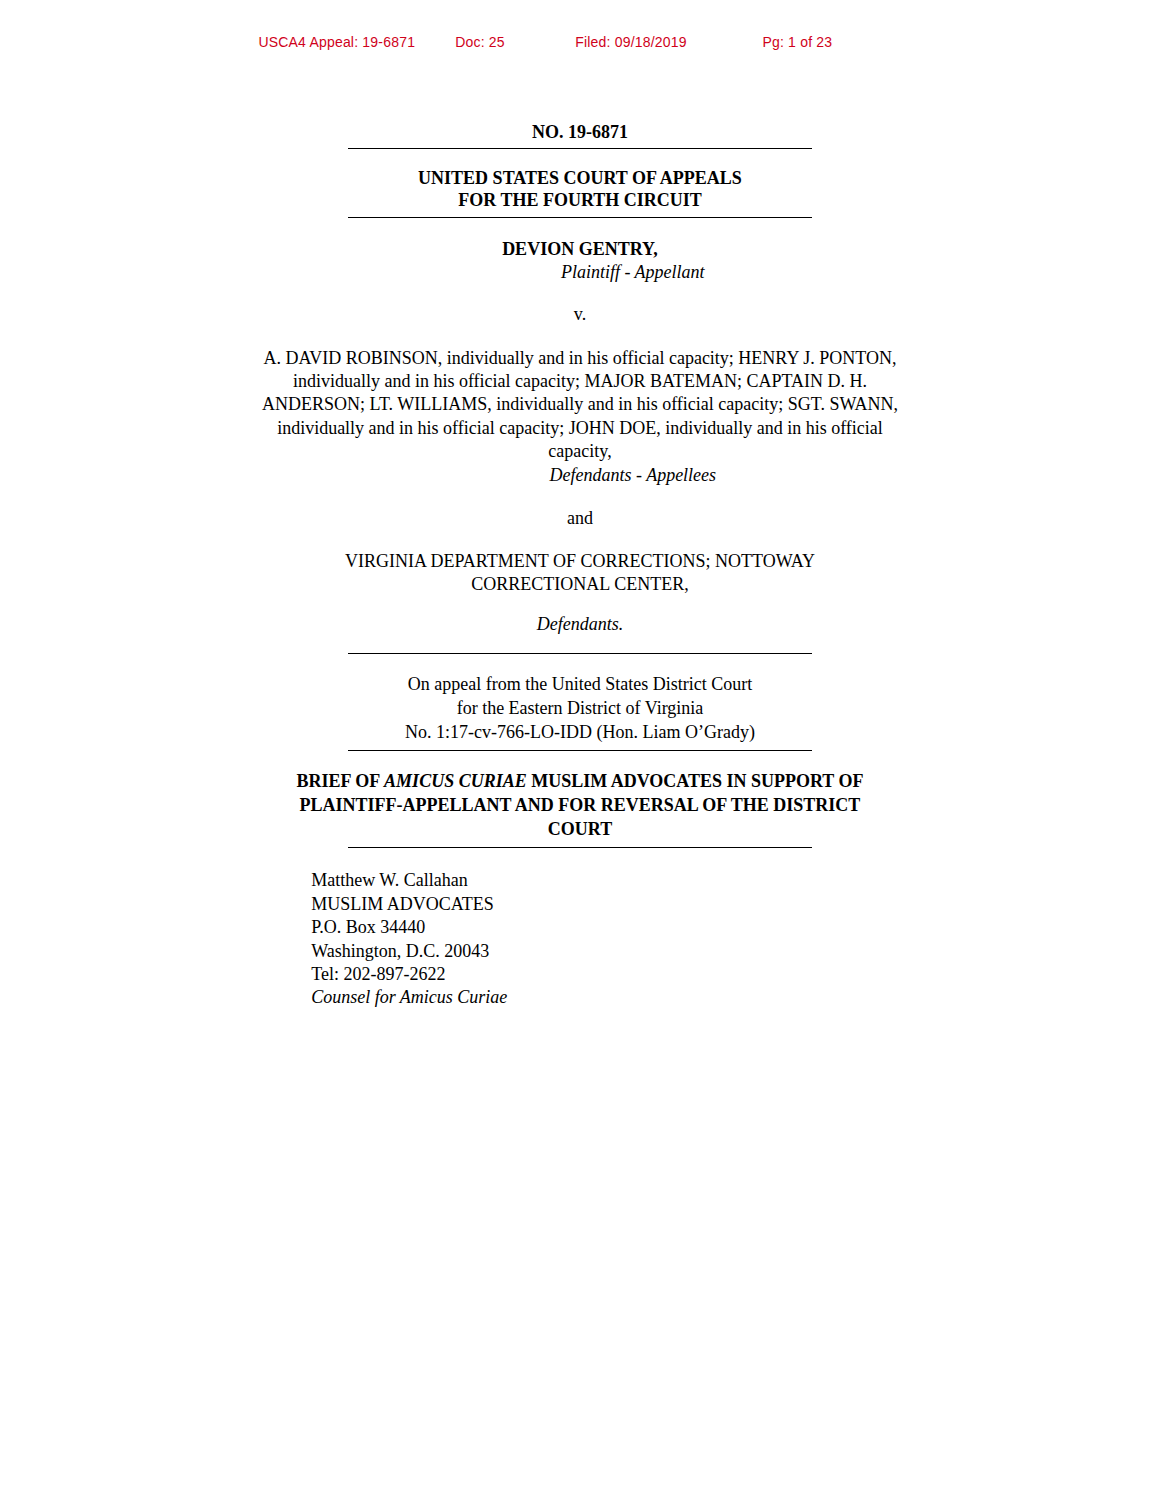USCA4 Appeal: 19-6871 Doc: 25 Filed: 09/18/2019 Pg: 1 of 23
NO. 19-6871
UNITED STATES COURT OF APPEALS
FOR THE FOURTH CIRCUIT
DEVION GENTRY,
Plaintiff - Appellant
v.
A. DAVID ROBINSON, individually and in his official capacity; HENRY J. PONTON, individually and in his official capacity; MAJOR BATEMAN; CAPTAIN D. H. ANDERSON; LT. WILLIAMS, individually and in his official capacity; SGT. SWANN, individually and in his official capacity; JOHN DOE, individually and in his official capacity,
Defendants - Appellees
and
VIRGINIA DEPARTMENT OF CORRECTIONS; NOTTOWAY
CORRECTIONAL CENTER,
Defendants.
On appeal from the United States District Court
for the Eastern District of Virginia
No. 1:17-cv-766-LO-IDD (Hon. Liam O’Grady)
BRIEF OF AMICUS CURIAE MUSLIM ADVOCATES IN SUPPORT OF
PLAINTIFF-APPELLANT AND FOR REVERSAL OF THE DISTRICT
COURT
Matthew W. Callahan
MUSLIM ADVOCATES
P.O. Box 34440
Washington, D.C. 20043
Tel: 202-897-2622
Counsel for Amicus Curiae